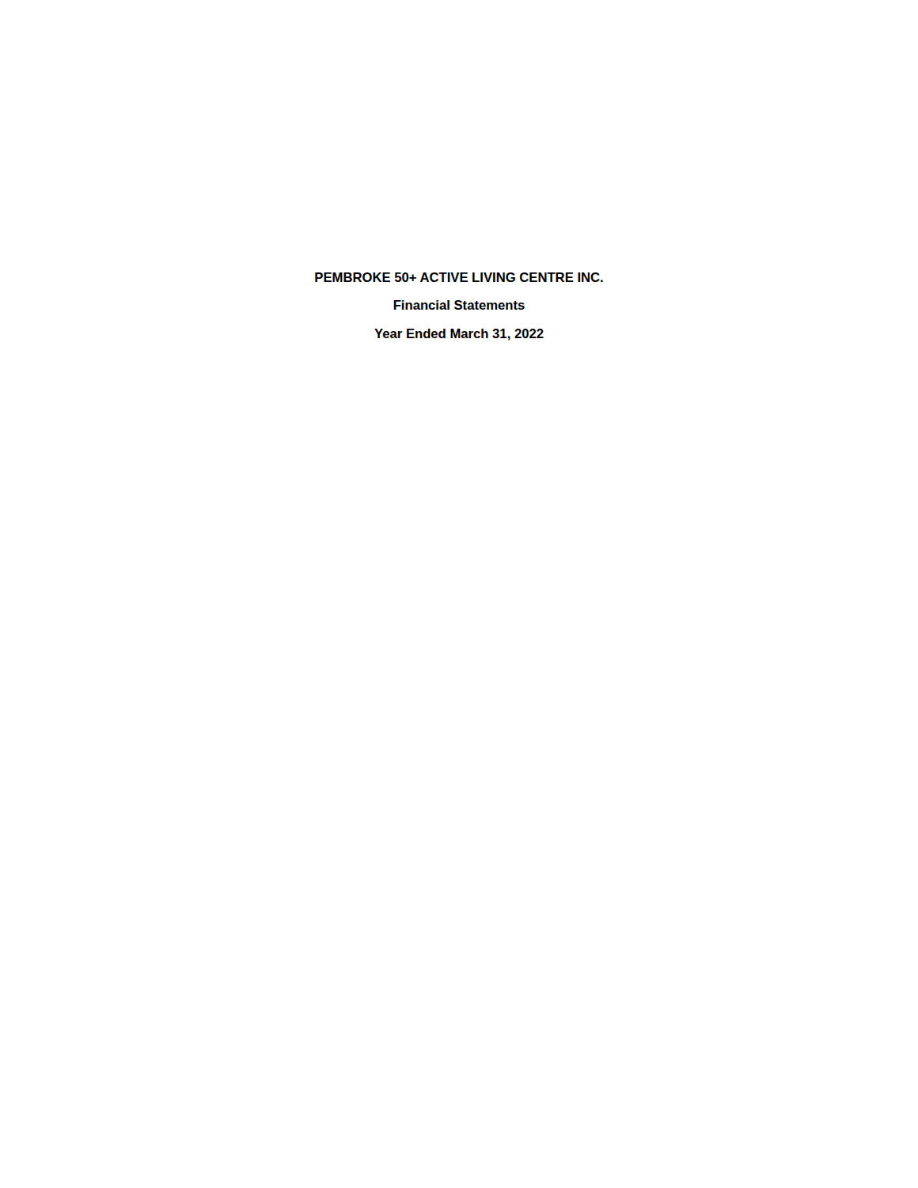PEMBROKE 50+ ACTIVE LIVING CENTRE INC.
Financial Statements
Year Ended March 31, 2022